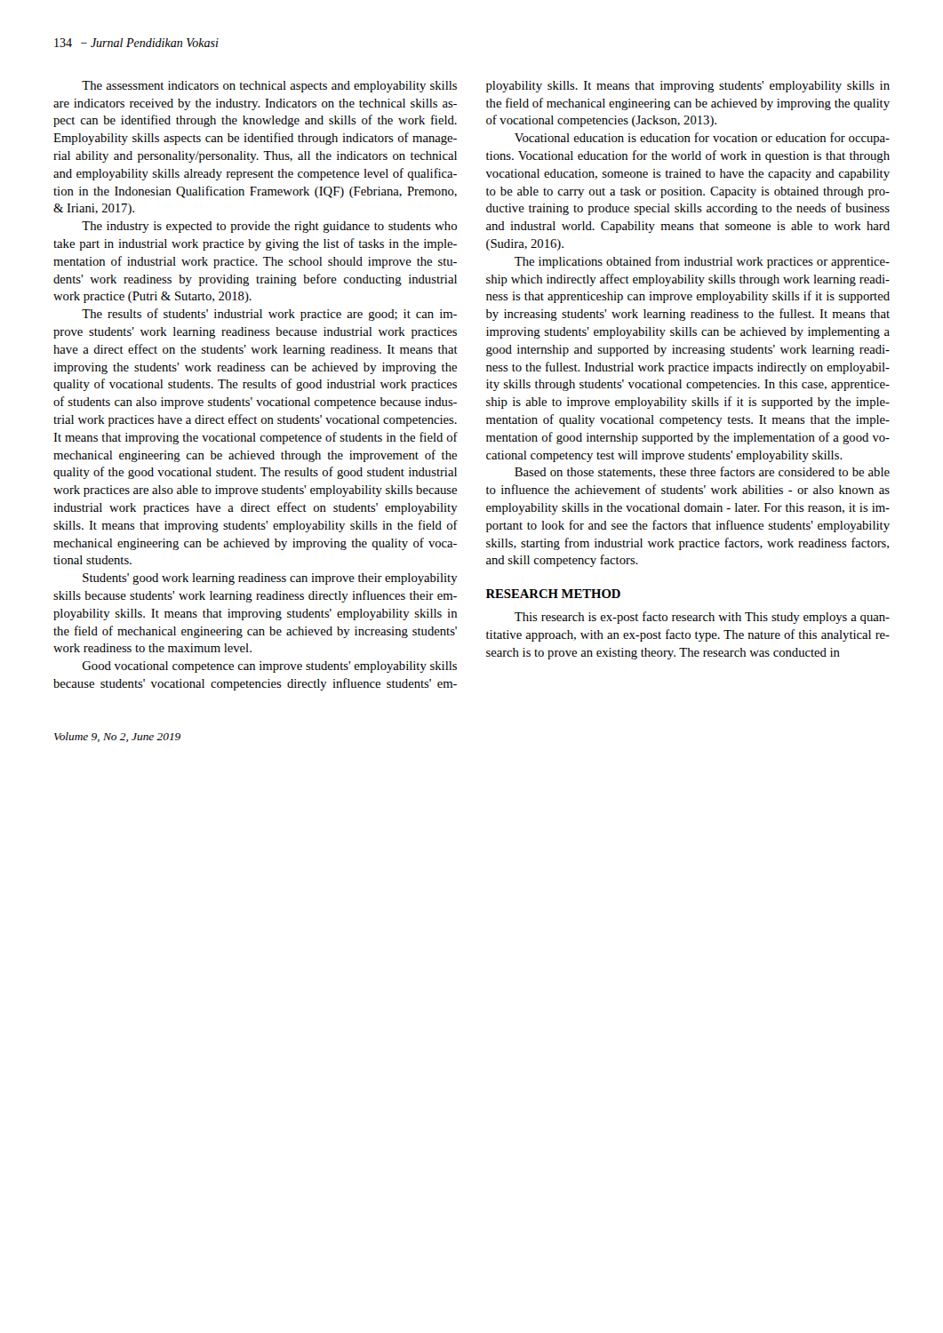134 − Jurnal Pendidikan Vokasi
The assessment indicators on technical aspects and employability skills are indicators received by the industry. Indicators on the technical skills aspect can be identified through the knowledge and skills of the work field. Employability skills aspects can be identified through indicators of managerial ability and personality/personality. Thus, all the indicators on technical and employability skills already represent the competence level of qualification in the Indonesian Qualification Framework (IQF) (Febriana, Premono, & Iriani, 2017).
The industry is expected to provide the right guidance to students who take part in industrial work practice by giving the list of tasks in the implementation of industrial work practice. The school should improve the students' work readiness by providing training before conducting industrial work practice (Putri & Sutarto, 2018).
The results of students' industrial work practice are good; it can improve students' work learning readiness because industrial work practices have a direct effect on the students' work learning readiness. It means that improving the students' work readiness can be achieved by improving the quality of vocational students. The results of good industrial work practices of students can also improve students' vocational competence because industrial work practices have a direct effect on students' vocational competencies. It means that improving the vocational competence of students in the field of mechanical engineering can be achieved through the improvement of the quality of the good vocational student. The results of good student industrial work practices are also able to improve students' employability skills because industrial work practices have a direct effect on students' employability skills. It means that improving students' employability skills in the field of mechanical engineering can be achieved by improving the quality of vocational students.
Students' good work learning readiness can improve their employability skills because students' work learning readiness directly influences their employability skills. It means that improving students' employability skills in the field of mechanical engineering can be achieved by increasing students' work readiness to the maximum level.
Good vocational competence can improve students' employability skills because students' vocational competencies directly influence students' employability skills. It means that improving students' employability skills in the field of mechanical engineering can be achieved by improving the quality of vocational competencies (Jackson, 2013).
Vocational education is education for vocation or education for occupations. Vocational education for the world of work in question is that through vocational education, someone is trained to have the capacity and capability to be able to carry out a task or position. Capacity is obtained through productive training to produce special skills according to the needs of business and industral world. Capability means that someone is able to work hard (Sudira, 2016).
The implications obtained from industrial work practices or apprenticeship which indirectly affect employability skills through work learning readiness is that apprenticeship can improve employability skills if it is supported by increasing students' work learning readiness to the fullest. It means that improving students' employability skills can be achieved by implementing a good internship and supported by increasing students' work learning readiness to the fullest. Industrial work practice impacts indirectly on employability skills through students' vocational competencies. In this case, apprenticeship is able to improve employability skills if it is supported by the implementation of quality vocational competency tests. It means that the implementation of good internship supported by the implementation of a good vocational competency test will improve students' employability skills.
Based on those statements, these three factors are considered to be able to influence the achievement of students' work abilities - or also known as employability skills in the vocational domain - later. For this reason, it is important to look for and see the factors that influence students' employability skills, starting from industrial work practice factors, work readiness factors, and skill competency factors.
RESEARCH METHOD
This research is ex-post facto research with This study employs a quantitative approach, with an ex-post facto type. The nature of this analytical research is to prove an existing theory. The research was conducted in
Volume 9, No 2, June 2019